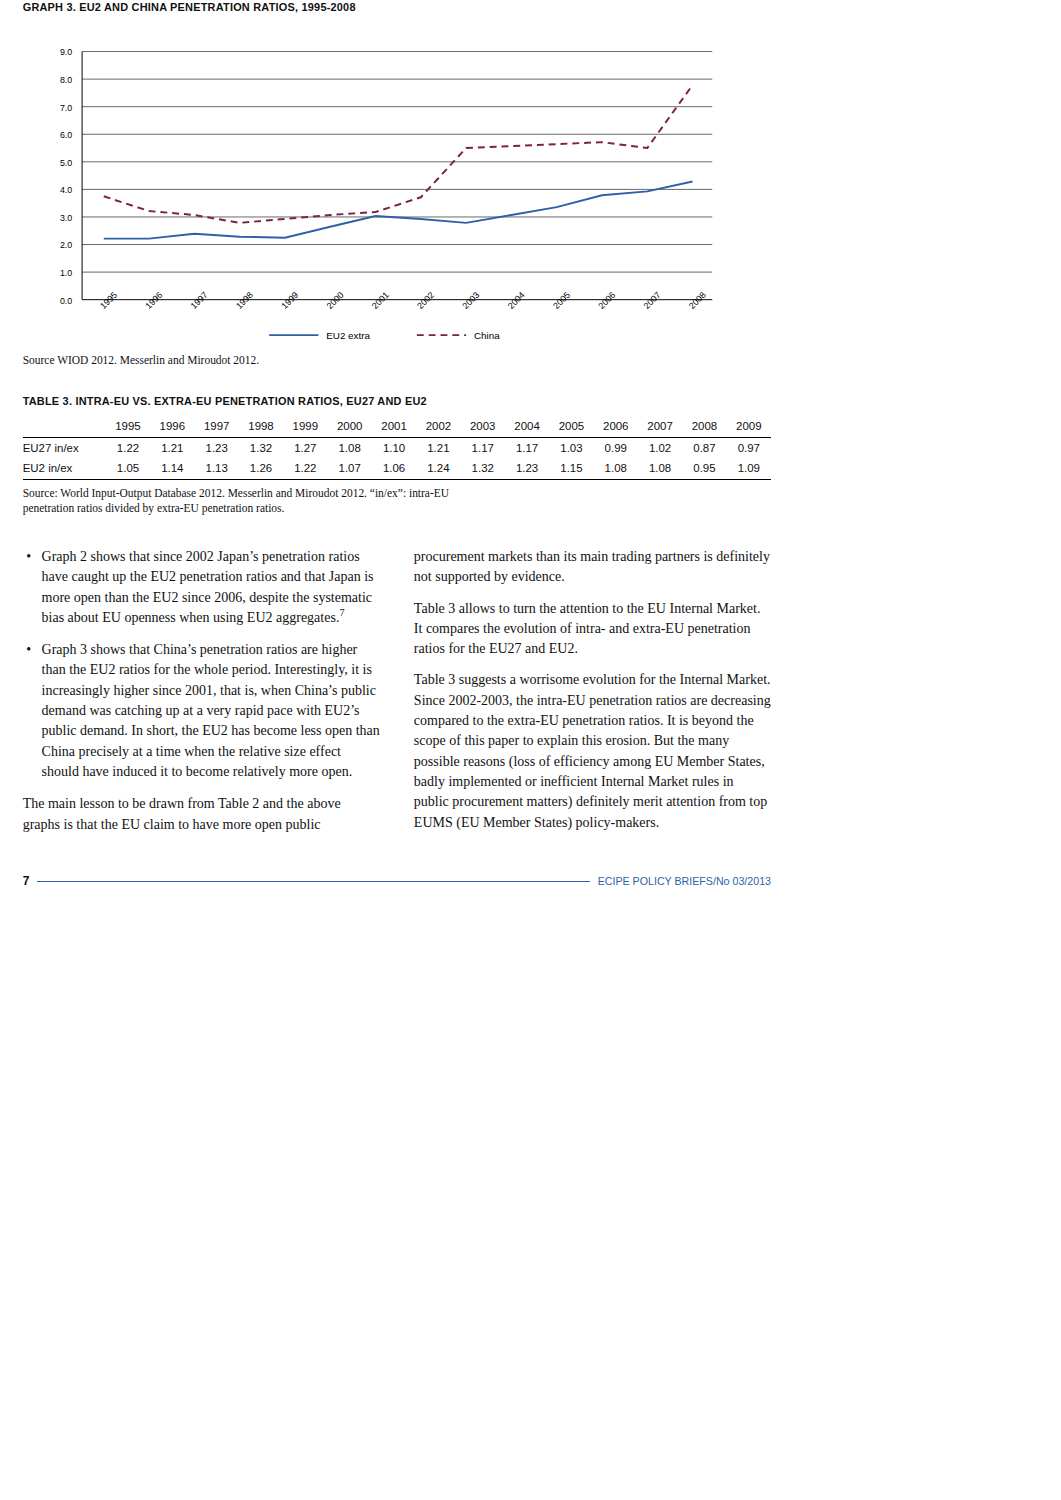Graph 3. EU2 and China penetration ratios, 1995-2008
9.0 8.0 7.0 6.0 5.0 4.0 3.0 2.0 1.0 0.0 1995 1996 1997 1998 1999 2000 2001 2002 2003 2004 2005 2006 2007 2008 EU2 extra China
Source WIOD 2012. Messerlin and Miroudot 2012.
Table 3. Intra-EU vs. extra-EU penetration ratios, EU27 and EU2
| | 1995 | 1996 | 1997 | 1998 | 1999 | 2000 | 2001 | 2002 | 2003 | 2004 | 2005 | 2006 | 2007 | 2008 | 2009 |
| --- | --- | --- | --- | --- | --- | --- | --- | --- | --- | --- | --- | --- | --- | --- | --- |
| EU27 in/ex | 1.22 | 1.21 | 1.23 | 1.32 | 1.27 | 1.08 | 1.10 | 1.21 | 1.17 | 1.17 | 1.03 | 0.99 | 1.02 | 0.87 | 0.97 |
| EU2 in/ex | 1.05 | 1.14 | 1.13 | 1.26 | 1.22 | 1.07 | 1.06 | 1.24 | 1.32 | 1.23 | 1.15 | 1.08 | 1.08 | 0.95 | 1.09 |
Source: World Input-Output Database 2012. Messerlin and Miroudot 2012. “in/ex”: intra-EU
penetration ratios divided by extra-EU penetration ratios.
Graph 2 shows that since 2002 Japan’s penetration ratios have caught up the EU2 penetration ratios and that Japan is more open than the EU2 since 2006, despite the systematic bias about EU openness when using EU2 aggregates.7
Graph 3 shows that China’s penetration ratios are higher than the EU2 ratios for the whole period. Interestingly, it is increasingly higher since 2001, that is, when China’s public demand was catching up at a very rapid pace with EU2’s public demand. In short, the EU2 has become less open than China precisely at a time when the relative size effect should have induced it to become relatively more open.
The main lesson to be drawn from Table 2 and the above graphs is that the EU claim to have more open public procurement markets than its main trading partners is definitely not supported by evidence.
Table 3 allows to turn the attention to the EU Internal Market. It compares the evolution of intra- and extra-EU penetration ratios for the EU27 and EU2.
Table 3 suggests a worrisome evolution for the Internal Market. Since 2002-2003, the intra-EU penetration ratios are decreasing compared to the extra-EU penetration ratios. It is beyond the scope of this paper to explain this erosion. But the many possible reasons (loss of efficiency among EU Member States, badly implemented or inefficient Internal Market rules in public procurement matters) definitely merit attention from top EUMS (EU Member States) policy-makers.
7 ECIPE POLICY BRIEFS/No 03/2013